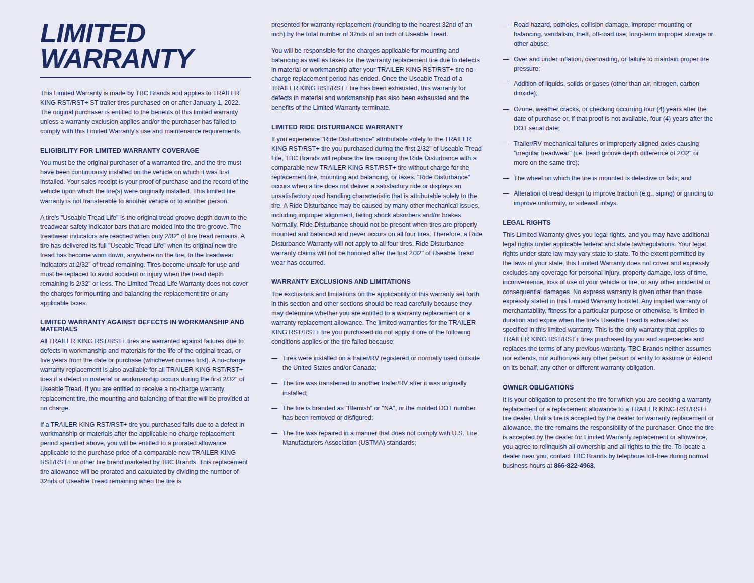LIMITED
WARRANTY
This Limited Warranty is made by TBC Brands and applies to TRAILER KING RST/RST+ ST trailer tires purchased on or after January 1, 2022. The original purchaser is entitled to the benefits of this limited warranty unless a warranty exclusion applies and/or the purchaser has failed to comply with this Limited Warranty's use and maintenance requirements.
Eligibility for Limited Warranty Coverage
You must be the original purchaser of a warranted tire, and the tire must have been continuously installed on the vehicle on which it was first installed. Your sales receipt is your proof of purchase and the record of the vehicle upon which the tire(s) were originally installed. This limited tire warranty is not transferable to another vehicle or to another person.
A tire's "Useable Tread Life" is the original tread groove depth down to the treadwear safety indicator bars that are molded into the tire groove. The treadwear indicators are reached when only 2/32" of tire tread remains. A tire has delivered its full "Useable Tread Life" when its original new tire tread has become worn down, anywhere on the tire, to the treadwear indicators at 2/32" of tread remaining. Tires become unsafe for use and must be replaced to avoid accident or injury when the tread depth remaining is 2/32" or less. The Limited Tread Life Warranty does not cover the charges for mounting and balancing the replacement tire or any applicable taxes.
Limited Warranty Against Defects in Workmanship and Materials
All TRAILER KING RST/RST+ tires are warranted against failures due to defects in workmanship and materials for the life of the original tread, or five years from the date or purchase (whichever comes first). A no-charge warranty replacement is also available for all TRAILER KING RST/RST+ tires if a defect in material or workmanship occurs during the first 2/32" of Useable Tread. If you are entitled to receive a no-charge warranty replacement tire, the mounting and balancing of that tire will be provided at no charge.
If a TRAILER KING RST/RST+ tire you purchased fails due to a defect in workmanship or materials after the applicable no-charge replacement period specified above, you will be entitled to a prorated allowance applicable to the purchase price of a comparable new TRAILER KING RST/RST+ or other tire brand marketed by TBC Brands. This replacement tire allowance will be prorated and calculated by dividing the number of 32nds of Useable Tread remaining when the tire is
presented for warranty replacement (rounding to the nearest 32nd of an inch) by the total number of 32nds of an inch of Useable Tread.
You will be responsible for the charges applicable for mounting and balancing as well as taxes for the warranty replacement tire due to defects in material or workmanship after your TRAILER KING RST/RST+ tire no-charge replacement period has ended. Once the Useable Tread of a TRAILER KING RST/RST+ tire has been exhausted, this warranty for defects in material and workmanship has also been exhausted and the benefits of the Limited Warranty terminate.
Limited Ride Disturbance Warranty
If you experience "Ride Disturbance" attributable solely to the TRAILER KING RST/RST+ tire you purchased during the first 2/32" of Useable Tread Life, TBC Brands will replace the tire causing the Ride Disturbance with a comparable new TRAILER KING RST/RST+ tire without charge for the replacement tire, mounting and balancing, or taxes. "Ride Disturbance" occurs when a tire does not deliver a satisfactory ride or displays an unsatisfactory road handling characteristic that is attributable solely to the tire. A Ride Disturbance may be caused by many other mechanical issues, including improper alignment, failing shock absorbers and/or brakes. Normally, Ride Disturbance should not be present when tires are properly mounted and balanced and never occurs on all four tires. Therefore, a Ride Disturbance Warranty will not apply to all four tires. Ride Disturbance warranty claims will not be honored after the first 2/32" of Useable Tread wear has occurred.
Warranty Exclusions and Limitations
The exclusions and limitations on the applicability of this warranty set forth in this section and other sections should be read carefully because they may determine whether you are entitled to a warranty replacement or a warranty replacement allowance. The limited warranties for the TRAILER KING RST/RST+ tire you purchased do not apply if one of the following conditions applies or the tire failed because:
Tires were installed on a trailer/RV registered or normally used outside the United States and/or Canada;
The tire was transferred to another trailer/RV after it was originally installed;
The tire is branded as "Blemish" or "NA", or the molded DOT number has been removed or disfigured;
The tire was repaired in a manner that does not comply with U.S. Tire Manufacturers Association (USTMA) standards;
Road hazard, potholes, collision damage, improper mounting or balancing, vandalism, theft, off-road use, long-term improper storage or other abuse;
Over and under inflation, overloading, or failure to maintain proper tire pressure;
Addition of liquids, solids or gases (other than air, nitrogen, carbon dioxide);
Ozone, weather cracks, or checking occurring four (4) years after the date of purchase or, if that proof is not available, four (4) years after the DOT serial date;
Trailer/RV mechanical failures or improperly aligned axles causing "irregular treadwear" (i.e. tread groove depth difference of 2/32" or more on the same tire);
The wheel on which the tire is mounted is defective or fails; and
Alteration of tread design to improve traction (e.g., siping) or grinding to improve uniformity, or sidewall inlays.
Legal Rights
This Limited Warranty gives you legal rights, and you may have additional legal rights under applicable federal and state law/regulations. Your legal rights under state law may vary state to state. To the extent permitted by the laws of your state, this Limited Warranty does not cover and expressly excludes any coverage for personal injury, property damage, loss of time, inconvenience, loss of use of your vehicle or tire, or any other incidental or consequential damages. No express warranty is given other than those expressly stated in this Limited Warranty booklet. Any implied warranty of merchantability, fitness for a particular purpose or otherwise, is limited in duration and expire when the tire's Useable Tread is exhausted as specified in this limited warranty. This is the only warranty that applies to TRAILER KING RST/RST+ tires purchased by you and supersedes and replaces the terms of any previous warranty. TBC Brands neither assumes nor extends, nor authorizes any other person or entity to assume or extend on its behalf, any other or different warranty obligation.
Owner Obligations
It is your obligation to present the tire for which you are seeking a warranty replacement or a replacement allowance to a TRAILER KING RST/RST+ tire dealer. Until a tire is accepted by the dealer for warranty replacement or allowance, the tire remains the responsibility of the purchaser. Once the tire is accepted by the dealer for Limited Warranty replacement or allowance, you agree to relinquish all ownership and all rights to the tire. To locate a dealer near you, contact TBC Brands by telephone toll-free during normal business hours at 866-822-4968.